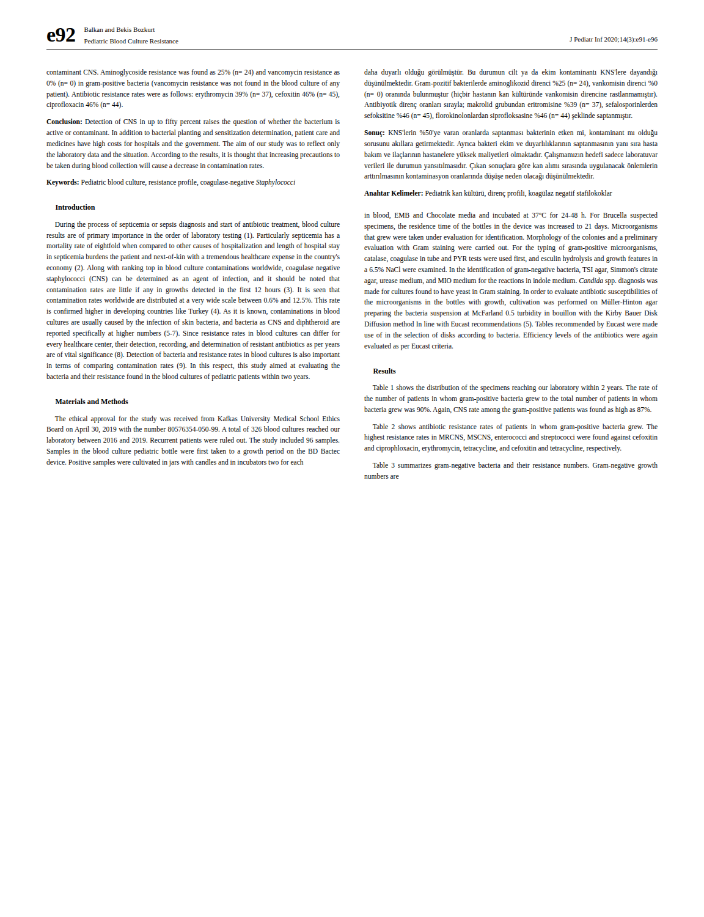e92
Balkan and Bekis Bozkurt
Pediatric Blood Culture Resistance
J Pediatr Inf 2020;14(3):e91-e96
contaminant CNS. Aminoglycoside resistance was found as 25% (n= 24) and vancomycin resistance as 0% (n= 0) in gram-positive bacteria (vancomycin resistance was not found in the blood culture of any patient). Antibiotic resistance rates were as follows: erythromycin 39% (n= 37), cefoxitin 46% (n= 45), ciprofloxacin 46% (n= 44).
Conclusion: Detection of CNS in up to fifty percent raises the question of whether the bacterium is active or contaminant. In addition to bacterial planting and sensitization determination, patient care and medicines have high costs for hospitals and the government. The aim of our study was to reflect only the laboratory data and the situation. According to the results, it is thought that increasing precautions to be taken during blood collection will cause a decrease in contamination rates.
Keywords: Pediatric blood culture, resistance profile, coagulase-negative Staphylococci
Introduction
During the process of septicemia or sepsis diagnosis and start of antibiotic treatment, blood culture results are of primary importance in the order of laboratory testing (1). Particularly septicemia has a mortality rate of eightfold when compared to other causes of hospitalization and length of hospital stay in septicemia burdens the patient and next-of-kin with a tremendous healthcare expense in the country's economy (2). Along with ranking top in blood culture contaminations worldwide, coagulase negative staphylococci (CNS) can be determined as an agent of infection, and it should be noted that contamination rates are little if any in growths detected in the first 12 hours (3). It is seen that contamination rates worldwide are distributed at a very wide scale between 0.6% and 12.5%. This rate is confirmed higher in developing countries like Turkey (4). As it is known, contaminations in blood cultures are usually caused by the infection of skin bacteria, and bacteria as CNS and diphtheroid are reported specifically at higher numbers (5-7). Since resistance rates in blood cultures can differ for every healthcare center, their detection, recording, and determination of resistant antibiotics as per years are of vital significance (8). Detection of bacteria and resistance rates in blood cultures is also important in terms of comparing contamination rates (9). In this respect, this study aimed at evaluating the bacteria and their resistance found in the blood cultures of pediatric patients within two years.
Materials and Methods
The ethical approval for the study was received from Kafkas University Medical School Ethics Board on April 30, 2019 with the number 80576354-050-99. A total of 326 blood cultures reached our laboratory between 2016 and 2019. Recurrent patients were ruled out. The study included 96 samples. Samples in the blood culture pediatric bottle were first taken to a growth period on the BD Bactec device. Positive samples were cultivated in jars with candles and in incubators two for each
daha duyarlı olduğu görülmüştür. Bu durumun cilt ya da ekim kontaminantı KNS'lere dayandığı düşünülmektedir. Gram-pozitif bakterilerde aminoglikozid direnci %25 (n= 24), vankomisin direnci %0 (n= 0) oranında bulunmuştur (hiçbir hastanın kan kültüründe vankomisin direncine rastlanmamıştır). Antibiyotik direnç oranları sırayla; makrolid grubundan eritromisine %39 (n= 37), sefalosporinlerden sefoksitine %46 (n= 45), florokinolonlardan siprofloksasine %46 (n= 44) şeklinde saptanmıştır.
Sonuç: KNS'lerin %50'ye varan oranlarda saptanması bakterinin etken mi, kontaminant mı olduğu sorusunu akıllara getirmektedir. Ayrıca bakteri ekim ve duyarlılıklarının saptanmasının yanı sıra hasta bakım ve ilaçlarının hastanelere yüksek maliyetleri olmaktadır. Çalışmamızın hedefi sadece laboratuvar verileri ile durumun yansıtılmasıdır. Çıkan sonuçlara göre kan alımı sırasında uygulanacak önlemlerin arttırılmasının kontaminasyon oranlarında düşüşe neden olacağı düşünülmektedir.
Anahtar Kelimeler: Pediatrik kan kültürü, direnç profili, koagülaz negatif stafilokoklar
in blood, EMB and Chocolate media and incubated at 37°C for 24-48 h. For Brucella suspected specimens, the residence time of the bottles in the device was increased to 21 days. Microorganisms that grew were taken under evaluation for identification. Morphology of the colonies and a preliminary evaluation with Gram staining were carried out. For the typing of gram-positive microorganisms, catalase, coagulase in tube and PYR tests were used first, and esculin hydrolysis and growth features in a 6.5% NaCl were examined. In the identification of gram-negative bacteria, TSI agar, Simmon's citrate agar, urease medium, and MIO medium for the reactions in indole medium. Candida spp. diagnosis was made for cultures found to have yeast in Gram staining. In order to evaluate antibiotic susceptibilities of the microorganisms in the bottles with growth, cultivation was performed on Müller-Hinton agar preparing the bacteria suspension at McFarland 0.5 turbidity in bouillon with the Kirby Bauer Disk Diffusion method In line with Eucast recommendations (5). Tables recommended by Eucast were made use of in the selection of disks according to bacteria. Efficiency levels of the antibiotics were again evaluated as per Eucast criteria.
Results
Table 1 shows the distribution of the specimens reaching our laboratory within 2 years. The rate of the number of patients in whom gram-positive bacteria grew to the total number of patients in whom bacteria grew was 90%. Again, CNS rate among the gram-positive patients was found as high as 87%.
Table 2 shows antibiotic resistance rates of patients in whom gram-positive bacteria grew. The highest resistance rates in MRCNS, MSCNS, enterococci and streptococci were found against cefoxitin and ciprophloxacin, erythromycin, tetracycline, and cefoxitin and tetracycline, respectively.
Table 3 summarizes gram-negative bacteria and their resistance numbers. Gram-negative growth numbers are